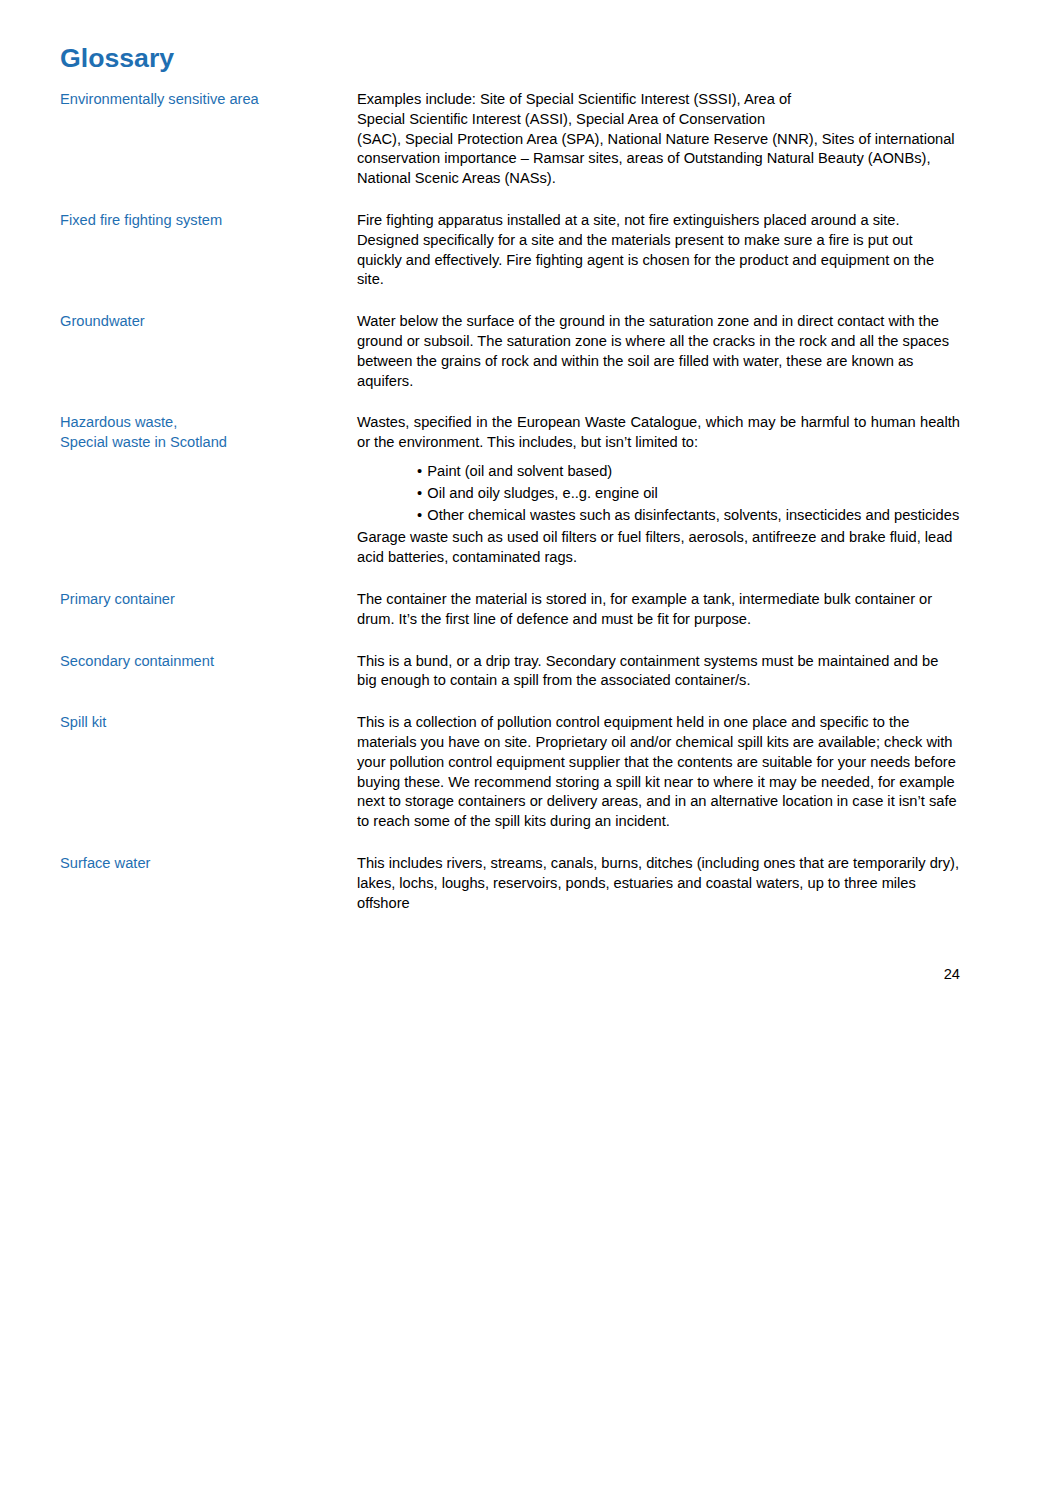Glossary
| Environmentally sensitive area | Examples include: Site of Special Scientific Interest (SSSI), Area of Special Scientific Interest (ASSI), Special Area of Conservation (SAC), Special Protection Area (SPA), National Nature Reserve (NNR), Sites of international conservation importance – Ramsar sites, areas of Outstanding Natural Beauty (AONBs), National Scenic Areas (NASs). |
| Fixed fire fighting system | Fire fighting apparatus installed at a site, not fire extinguishers placed around a site. Designed specifically for a site and the materials present to make sure a fire is put out quickly and effectively. Fire fighting agent is chosen for the product and equipment on the site. |
| Groundwater | Water below the surface of the ground in the saturation zone and in direct contact with the ground or subsoil. The saturation zone is where all the cracks in the rock and all the spaces between the grains of rock and within the soil are filled with water, these are known as aquifers. |
| Hazardous waste, Special waste in Scotland | Wastes, specified in the European Waste Catalogue, which may be harmful to human health or the environment. This includes, but isn’t limited to: Paint (oil and solvent based) Oil and oily sludges, e..g. engine oil Other chemical wastes such as disinfectants, solvents, insecticides and pesticides Garage waste such as used oil filters or fuel filters, aerosols, antifreeze and brake fluid, lead acid batteries, contaminated rags. |
| Primary container | The container the material is stored in, for example a tank, intermediate bulk container or drum. It’s the first line of defence and must be fit for purpose. |
| Secondary containment | This is a bund, or a drip tray. Secondary containment systems must be maintained and be big enough to contain a spill from the associated container/s. |
| Spill kit | This is a collection of pollution control equipment held in one place and specific to the materials you have on site. Proprietary oil and/or chemical spill kits are available; check with your pollution control equipment supplier that the contents are suitable for your needs before buying these. We recommend storing a spill kit near to where it may be needed, for example next to storage containers or delivery areas, and in an alternative location in case it isn’t safe to reach some of the spill kits during an incident. |
| Surface water | This includes rivers, streams, canals, burns, ditches (including ones that are temporarily dry), lakes, lochs, loughs, reservoirs, ponds, estuaries and coastal waters, up to three miles offshore |
24